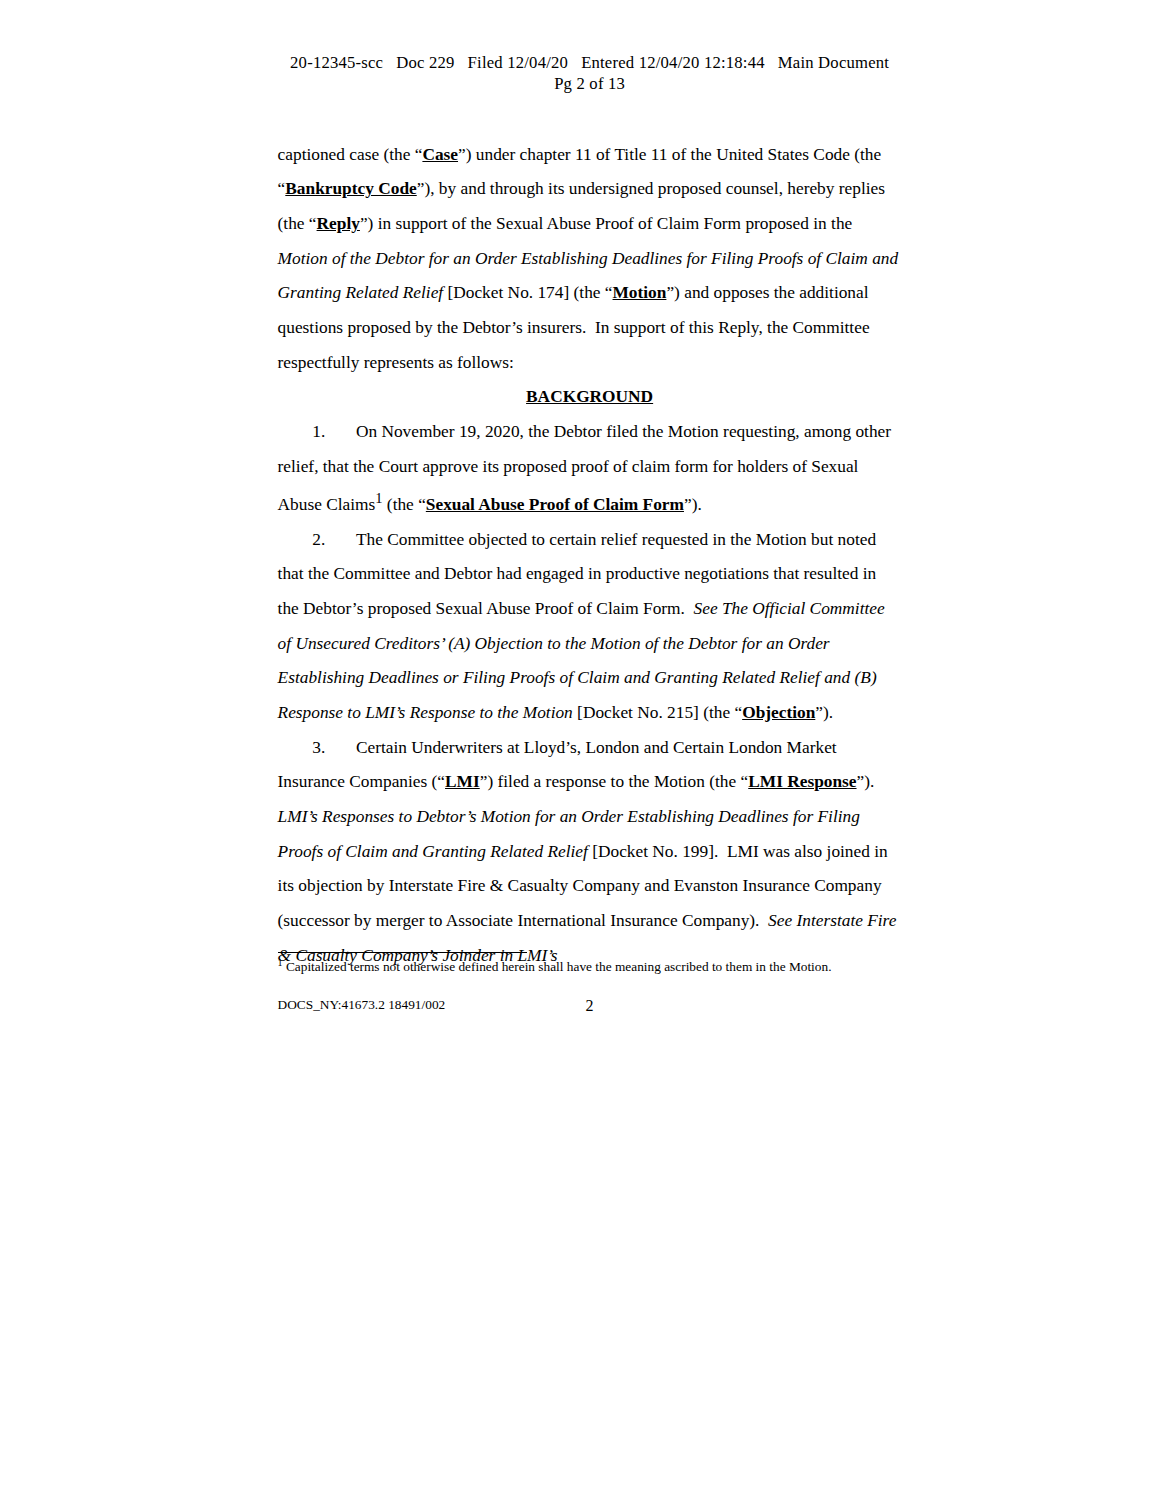20-12345-scc Doc 229 Filed 12/04/20 Entered 12/04/20 12:18:44 Main Document
Pg 2 of 13
captioned case (the “Case”) under chapter 11 of Title 11 of the United States Code (the “Bankruptcy Code”), by and through its undersigned proposed counsel, hereby replies (the “Reply”) in support of the Sexual Abuse Proof of Claim Form proposed in the Motion of the Debtor for an Order Establishing Deadlines for Filing Proofs of Claim and Granting Related Relief [Docket No. 174] (the “Motion”) and opposes the additional questions proposed by the Debtor’s insurers. In support of this Reply, the Committee respectfully represents as follows:
BACKGROUND
1. On November 19, 2020, the Debtor filed the Motion requesting, among other relief, that the Court approve its proposed proof of claim form for holders of Sexual Abuse Claims1 (the “Sexual Abuse Proof of Claim Form”).
2. The Committee objected to certain relief requested in the Motion but noted that the Committee and Debtor had engaged in productive negotiations that resulted in the Debtor’s proposed Sexual Abuse Proof of Claim Form. See The Official Committee of Unsecured Creditors’ (A) Objection to the Motion of the Debtor for an Order Establishing Deadlines or Filing Proofs of Claim and Granting Related Relief and (B) Response to LMI’s Response to the Motion [Docket No. 215] (the “Objection”).
3. Certain Underwriters at Lloyd’s, London and Certain London Market Insurance Companies (“LMI”) filed a response to the Motion (the “LMI Response”). LMI’s Responses to Debtor’s Motion for an Order Establishing Deadlines for Filing Proofs of Claim and Granting Related Relief [Docket No. 199]. LMI was also joined in its objection by Interstate Fire & Casualty Company and Evanston Insurance Company (successor by merger to Associate International Insurance Company). See Interstate Fire & Casualty Company’s Joinder in LMI’s
1 Capitalized terms not otherwise defined herein shall have the meaning ascribed to them in the Motion.
DOCS_NY:41673.2 18491/002 2